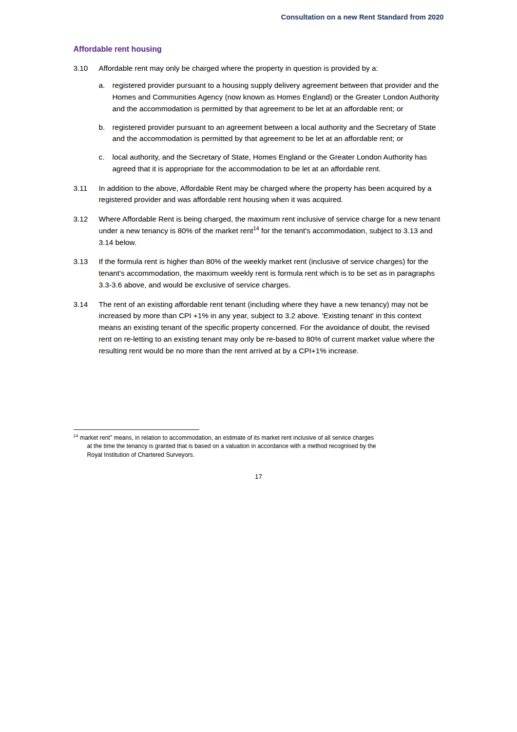Consultation on a new Rent Standard from 2020
Affordable rent housing
3.10 Affordable rent may only be charged where the property in question is provided by a:
a. registered provider pursuant to a housing supply delivery agreement between that provider and the Homes and Communities Agency (now known as Homes England) or the Greater London Authority and the accommodation is permitted by that agreement to be let at an affordable rent; or
b. registered provider pursuant to an agreement between a local authority and the Secretary of State and the accommodation is permitted by that agreement to be let at an affordable rent; or
c. local authority, and the Secretary of State, Homes England or the Greater London Authority has agreed that it is appropriate for the accommodation to be let at an affordable rent.
3.11 In addition to the above, Affordable Rent may be charged where the property has been acquired by a registered provider and was affordable rent housing when it was acquired.
3.12 Where Affordable Rent is being charged, the maximum rent inclusive of service charge for a new tenant under a new tenancy is 80% of the market rent14 for the tenant's accommodation, subject to 3.13 and 3.14 below.
3.13 If the formula rent is higher than 80% of the weekly market rent (inclusive of service charges) for the tenant's accommodation, the maximum weekly rent is formula rent which is to be set as in paragraphs 3.3-3.6 above, and would be exclusive of service charges.
3.14 The rent of an existing affordable rent tenant (including where they have a new tenancy) may not be increased by more than CPI +1% in any year, subject to 3.2 above. 'Existing tenant' in this context means an existing tenant of the specific property concerned. For the avoidance of doubt, the revised rent on re-letting to an existing tenant may only be re-based to 80% of current market value where the resulting rent would be no more than the rent arrived at by a CPI+1% increase.
14 market rent" means, in relation to accommodation, an estimate of its market rent inclusive of all service charges at the time the tenancy is granted that is based on a valuation in accordance with a method recognised by the Royal Institution of Chartered Surveyors.
17